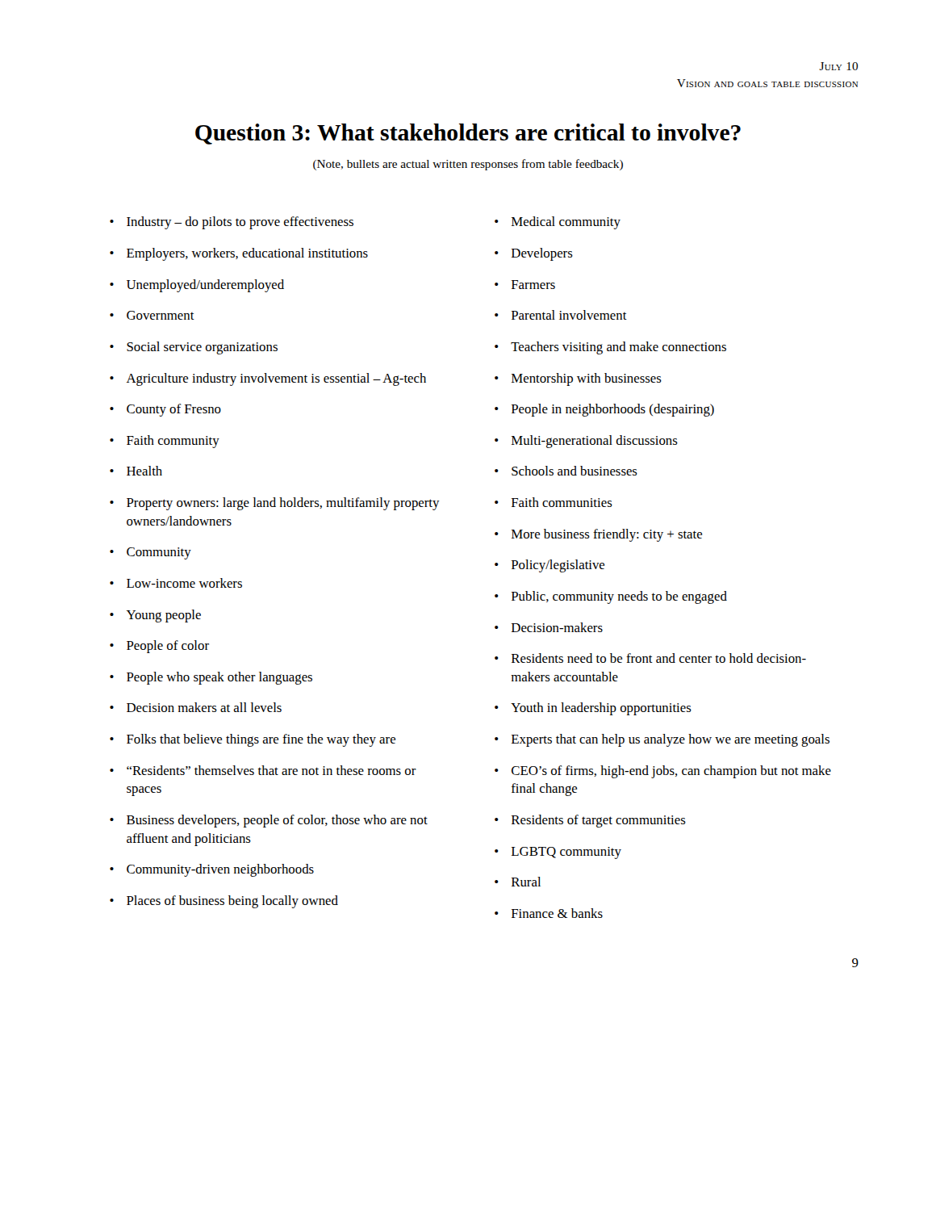July 10
Vision and goals table discussion
Question 3: What stakeholders are critical to involve?
(Note, bullets are actual written responses from table feedback)
Industry – do pilots to prove effectiveness
Employers, workers, educational institutions
Unemployed/underemployed
Government
Social service organizations
Agriculture industry involvement is essential – Ag-tech
County of Fresno
Faith community
Health
Property owners: large land holders, multifamily property owners/landowners
Community
Low-income workers
Young people
People of color
People who speak other languages
Decision makers at all levels
Folks that believe things are fine the way they are
“Residents” themselves that are not in these rooms or spaces
Business developers, people of color, those who are not affluent and politicians
Community-driven neighborhoods
Places of business being locally owned
Medical community
Developers
Farmers
Parental involvement
Teachers visiting and make connections
Mentorship with businesses
People in neighborhoods (despairing)
Multi-generational discussions
Schools and businesses
Faith communities
More business friendly: city + state
Policy/legislative
Public, community needs to be engaged
Decision-makers
Residents need to be front and center to hold decision-makers accountable
Youth in leadership opportunities
Experts that can help us analyze how we are meeting goals
CEO’s of firms, high-end jobs, can champion but not make final change
Residents of target communities
LGBTQ community
Rural
Finance & banks
9